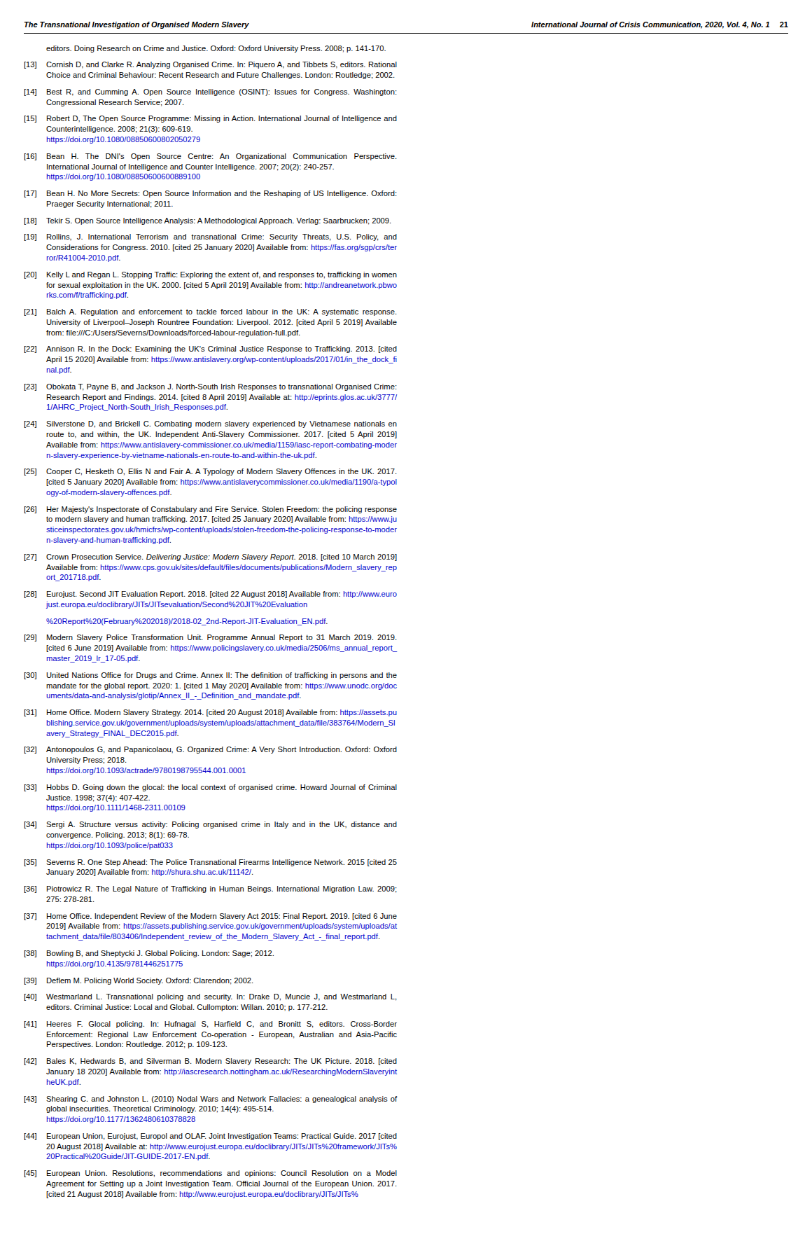The Transnational Investigation of Organised Modern Slavery International Journal of Crisis Communication, 2020, Vol. 4, No. 121
editors. Doing Research on Crime and Justice. Oxford: Oxford University Press. 2008; p. 141-170.
[13] Cornish D, and Clarke R. Analyzing Organised Crime. In: Piquero A, and Tibbets S, editors. Rational Choice and Criminal Behaviour: Recent Research and Future Challenges. London: Routledge; 2002.
[14] Best R, and Cumming A. Open Source Intelligence (OSINT): Issues for Congress. Washington: Congressional Research Service; 2007.
[15] Robert D, The Open Source Programme: Missing in Action. International Journal of Intelligence and Counterintelligence. 2008; 21(3): 609-619. https://doi.org/10.1080/08850600802050279
[16] Bean H. The DNI's Open Source Centre: An Organizational Communication Perspective. International Journal of Intelligence and Counter Intelligence. 2007; 20(2): 240-257. https://doi.org/10.1080/08850600600889100
[17] Bean H. No More Secrets: Open Source Information and the Reshaping of US Intelligence. Oxford: Praeger Security International; 2011.
[18] Tekir S. Open Source Intelligence Analysis: A Methodological Approach. Verlag: Saarbrucken; 2009.
[19] Rollins, J. International Terrorism and transnational Crime: Security Threats, U.S. Policy, and Considerations for Congress. 2010. [cited 25 January 2020] Available from: https://fas.org/sgp/crs/terror/R41004-2010.pdf.
[20] Kelly L and Regan L. Stopping Traffic: Exploring the extent of, and responses to, trafficking in women for sexual exploitation in the UK. 2000. [cited 5 April 2019] Available from: http://andreanetwork.pbworks.com/f/trafficking.pdf.
[21] Balch A. Regulation and enforcement to tackle forced labour in the UK: A systematic response. University of Liverpool–Joseph Rountree Foundation: Liverpool. 2012. [cited April 5 2019] Available from: file:///C:/Users/Severns/Downloads/forced-labour-regulation-full.pdf.
[22] Annison R. In the Dock: Examining the UK's Criminal Justice Response to Trafficking. 2013. [cited April 15 2020] Available from: https://www.antislavery.org/wp-content/uploads/2017/01/in_the_dock_final.pdf.
[23] Obokata T, Payne B, and Jackson J. North-South Irish Responses to transnational Organised Crime: Research Report and Findings. 2014. [cited 8 April 2019] Available at: http://eprints.glos.ac.uk/3777/1/AHRC_Project_North-South_Irish_Responses.pdf.
[24] Silverstone D, and Brickell C. Combating modern slavery experienced by Vietnamese nationals en route to, and within, the UK. Independent Anti-Slavery Commissioner. 2017. [cited 5 April 2019] Available from: https://www.antislavery-commissioner.co.uk/media/1159/iasc-report-combating-modern-slavery-experience-by-vietname-nationals-en-route-to-and-within-the-uk.pdf.
[25] Cooper C, Hesketh O, Ellis N and Fair A. A Typology of Modern Slavery Offences in the UK. 2017. [cited 5 January 2020] Available from: https://www.antislaverycommissioner.co.uk/media/1190/a-typology-of-modern-slavery-offences.pdf.
[26] Her Majesty's Inspectorate of Constabulary and Fire Service. Stolen Freedom: the policing response to modern slavery and human trafficking. 2017. [cited 25 January 2020] Available from: https://www.justiceinspectorates.gov.uk/hmicfrs/wp-content/uploads/stolen-freedom-the-policing-response-to-modern-slavery-and-human-trafficking.pdf.
[27] Crown Prosecution Service. Delivering Justice: Modern Slavery Report. 2018. [cited 10 March 2019] Available from: https://www.cps.gov.uk/sites/default/files/documents/publications/Modern_slavery_report_201718.pdf.
[28] Eurojust. Second JIT Evaluation Report. 2018. [cited 22 August 2018] Available from: http://www.eurojust.europa.eu/doclibrary/JITs/JITsevaluation/Second%20JIT%20Evaluation
%20Report%20(February%202018)/2018-02_2nd-Report-JIT-Evaluation_EN.pdf.
[29] Modern Slavery Police Transformation Unit. Programme Annual Report to 31 March 2019. 2019. [cited 6 June 2019] Available from: https://www.policingslavery.co.uk/media/2506/ms_annual_report_master_2019_lr_17-05.pdf.
[30] United Nations Office for Drugs and Crime. Annex II: The definition of trafficking in persons and the mandate for the global report. 2020: 1. [cited 1 May 2020] Available from: https://www.unodc.org/documents/data-and-analysis/glotip/Annex_II_-_Definition_and_mandate.pdf.
[31] Home Office. Modern Slavery Strategy. 2014. [cited 20 August 2018] Available from: https://assets.publishing.service.gov.uk/government/uploads/system/uploads/attachment_data/file/383764/Modern_Slavery_Strategy_FINAL_DEC2015.pdf.
[32] Antonopoulos G, and Papanicolaou, G. Organized Crime: A Very Short Introduction. Oxford: Oxford University Press; 2018. https://doi.org/10.1093/actrade/9780198795544.001.0001
[33] Hobbs D. Going down the glocal: the local context of organised crime. Howard Journal of Criminal Justice. 1998; 37(4): 407-422. https://doi.org/10.1111/1468-2311.00109
[34] Sergi A. Structure versus activity: Policing organised crime in Italy and in the UK, distance and convergence. Policing. 2013; 8(1): 69-78. https://doi.org/10.1093/police/pat033
[35] Severns R. One Step Ahead: The Police Transnational Firearms Intelligence Network. 2015 [cited 25 January 2020] Available from: http://shura.shu.ac.uk/11142/.
[36] Piotrowicz R. The Legal Nature of Trafficking in Human Beings. International Migration Law. 2009; 275: 278-281.
[37] Home Office. Independent Review of the Modern Slavery Act 2015: Final Report. 2019. [cited 6 June 2019] Available from: https://assets.publishing.service.gov.uk/government/uploads/system/uploads/attachment_data/file/803406/Independent_review_of_the_Modern_Slavery_Act_-_final_report.pdf.
[38] Bowling B, and Sheptycki J. Global Policing. London: Sage; 2012. https://doi.org/10.4135/9781446251775
[39] Deflem M. Policing World Society. Oxford: Clarendon; 2002.
[40] Westmarland L. Transnational policing and security. In: Drake D, Muncie J, and Westmarland L, editors. Criminal Justice: Local and Global. Cullompton: Willan. 2010; p. 177-212.
[41] Heeres F. Glocal policing. In: Hufnagal S, Harfield C, and Bronitt S, editors. Cross-Border Enforcement: Regional Law Enforcement Co-operation - European, Australian and Asia-Pacific Perspectives. London: Routledge. 2012; p. 109-123.
[42] Bales K, Hedwards B, and Silverman B. Modern Slavery Research: The UK Picture. 2018. [cited January 18 2020] Available from: http://iascresearch.nottingham.ac.uk/ResearchingModernSlaveryintheUK.pdf.
[43] Shearing C. and Johnston L. (2010) Nodal Wars and Network Fallacies: a genealogical analysis of global insecurities. Theoretical Criminology. 2010; 14(4): 495-514. https://doi.org/10.1177/1362480610378828
[44] European Union, Eurojust, Europol and OLAF. Joint Investigation Teams: Practical Guide. 2017 [cited 20 August 2018] Available at: http://www.eurojust.europa.eu/doclibrary/JITs/JITs%20framework/JITs%20Practical%20Guide/JIT-GUIDE-2017-EN.pdf.
[45] European Union. Resolutions, recommendations and opinions: Council Resolution on a Model Agreement for Setting up a Joint Investigation Team. Official Journal of the European Union. 2017. [cited 21 August 2018] Available from: http://www.eurojust.europa.eu/doclibrary/JITs/JITs%